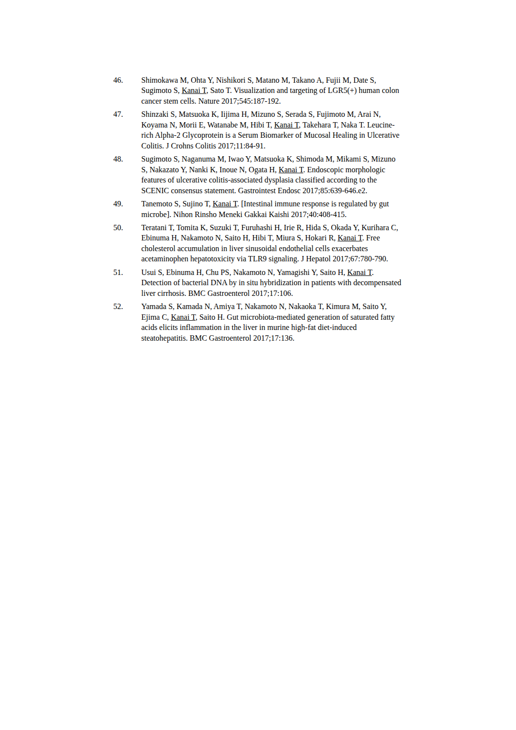46. Shimokawa M, Ohta Y, Nishikori S, Matano M, Takano A, Fujii M, Date S, Sugimoto S, Kanai T, Sato T. Visualization and targeting of LGR5(+) human colon cancer stem cells. Nature 2017;545:187-192.
47. Shinzaki S, Matsuoka K, Iijima H, Mizuno S, Serada S, Fujimoto M, Arai N, Koyama N, Morii E, Watanabe M, Hibi T, Kanai T, Takehara T, Naka T. Leucine-rich Alpha-2 Glycoprotein is a Serum Biomarker of Mucosal Healing in Ulcerative Colitis. J Crohns Colitis 2017;11:84-91.
48. Sugimoto S, Naganuma M, Iwao Y, Matsuoka K, Shimoda M, Mikami S, Mizuno S, Nakazato Y, Nanki K, Inoue N, Ogata H, Kanai T. Endoscopic morphologic features of ulcerative colitis-associated dysplasia classified according to the SCENIC consensus statement. Gastrointest Endosc 2017;85:639-646.e2.
49. Tanemoto S, Sujino T, Kanai T. [Intestinal immune response is regulated by gut microbe]. Nihon Rinsho Meneki Gakkai Kaishi 2017;40:408-415.
50. Teratani T, Tomita K, Suzuki T, Furuhashi H, Irie R, Hida S, Okada Y, Kurihara C, Ebinuma H, Nakamoto N, Saito H, Hibi T, Miura S, Hokari R, Kanai T. Free cholesterol accumulation in liver sinusoidal endothelial cells exacerbates acetaminophen hepatotoxicity via TLR9 signaling. J Hepatol 2017;67:780-790.
51. Usui S, Ebinuma H, Chu PS, Nakamoto N, Yamagishi Y, Saito H, Kanai T. Detection of bacterial DNA by in situ hybridization in patients with decompensated liver cirrhosis. BMC Gastroenterol 2017;17:106.
52. Yamada S, Kamada N, Amiya T, Nakamoto N, Nakaoka T, Kimura M, Saito Y, Ejima C, Kanai T, Saito H. Gut microbiota-mediated generation of saturated fatty acids elicits inflammation in the liver in murine high-fat diet-induced steatohepatitis. BMC Gastroenterol 2017;17:136.